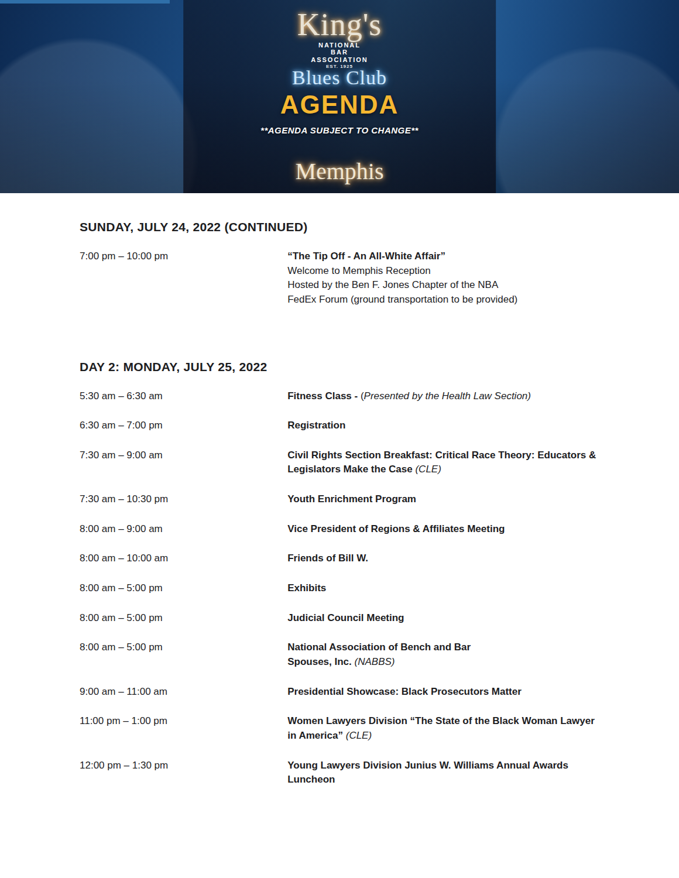King's
National
Bar
Association
EST. 1925
Blues Club
AGENDA
**AGENDA SUBJECT TO CHANGE**
Memphis
SUNDAY, JULY 24, 2022 (CONTINUED)
| 7:00 pm – 10:00 pm | “The Tip Off - An All-White Affair” Welcome to Memphis Reception Hosted by the Ben F. Jones Chapter of the NBA FedEx Forum (ground transportation to be provided) |
DAY 2: MONDAY, JULY 25, 2022
| 5:30 am – 6:30 am | Fitness Class - ( Presented by the Health Law Section) |
| 6:30 am – 7:00 pm | Registration |
| 7:30 am – 9:00 am | Civil Rights Section Breakfast: Critical Race Theory: Educators & Legislators Make the Case (CLE) |
| 7:30 am – 10:30 pm | Youth Enrichment Program |
| 8:00 am – 9:00 am | Vice President of Regions & Affiliates Meeting |
| 8:00 am – 10:00 am | Friends of Bill W. |
| 8:00 am – 5:00 pm | Exhibits |
| 8:00 am – 5:00 pm | Judicial Council Meeting |
| 8:00 am – 5:00 pm | National Association of Bench and Bar Spouses, Inc. (NABBS) |
| 9:00 am – 11:00 am | Presidential Showcase: Black Prosecutors Matter |
| 11:00 pm – 1:00 pm | Women Lawyers Division “The State of the Black Woman Lawyer in America” (CLE) |
| 12:00 pm – 1:30 pm | Young Lawyers Division Junius W. Williams Annual Awards Luncheon |